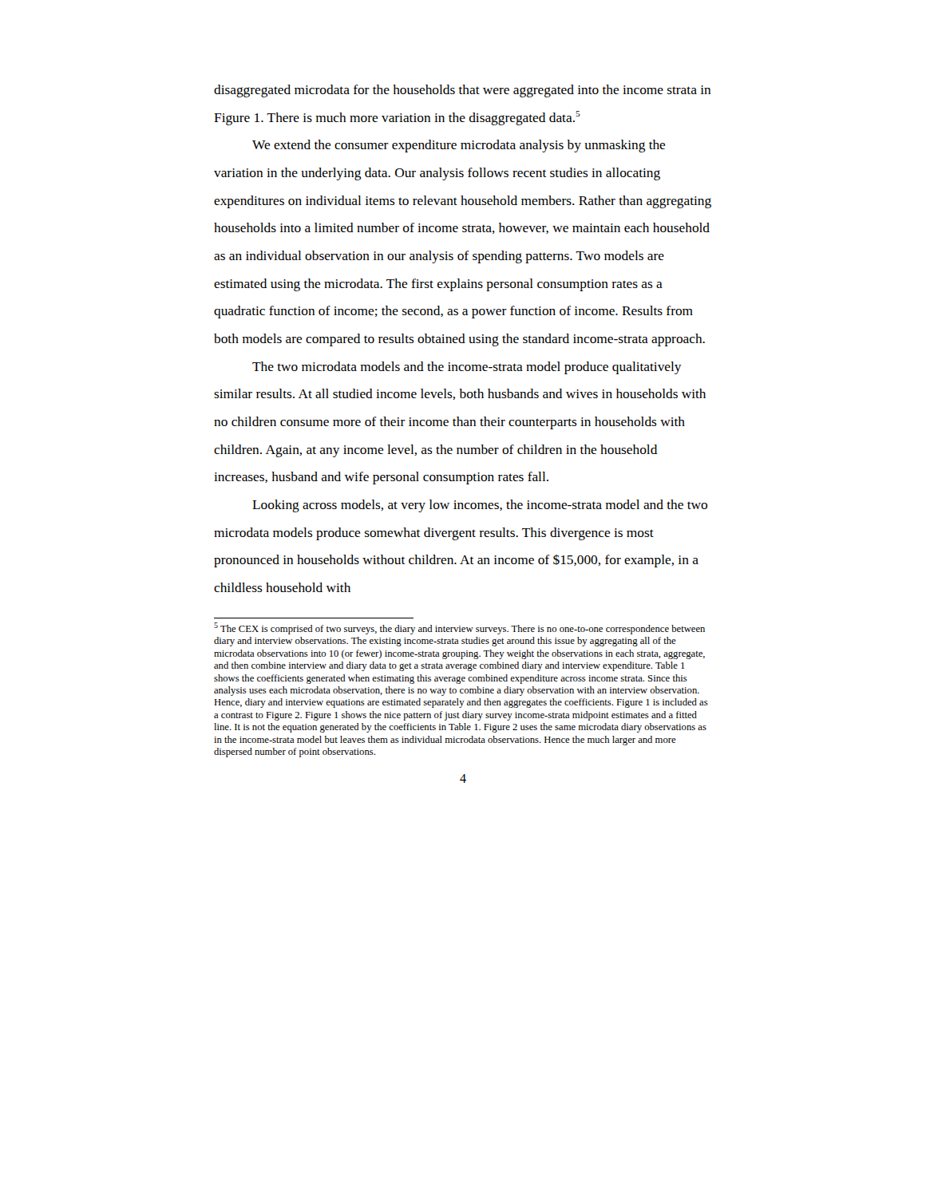disaggregated microdata for the households that were aggregated into the income strata in Figure 1. There is much more variation in the disaggregated data.5
We extend the consumer expenditure microdata analysis by unmasking the variation in the underlying data. Our analysis follows recent studies in allocating expenditures on individual items to relevant household members. Rather than aggregating households into a limited number of income strata, however, we maintain each household as an individual observation in our analysis of spending patterns. Two models are estimated using the microdata. The first explains personal consumption rates as a quadratic function of income; the second, as a power function of income. Results from both models are compared to results obtained using the standard income-strata approach.
The two microdata models and the income-strata model produce qualitatively similar results. At all studied income levels, both husbands and wives in households with no children consume more of their income than their counterparts in households with children. Again, at any income level, as the number of children in the household increases, husband and wife personal consumption rates fall.
Looking across models, at very low incomes, the income-strata model and the two microdata models produce somewhat divergent results. This divergence is most pronounced in households without children. At an income of $15,000, for example, in a childless household with
5 The CEX is comprised of two surveys, the diary and interview surveys. There is no one-to-one correspondence between diary and interview observations. The existing income-strata studies get around this issue by aggregating all of the microdata observations into 10 (or fewer) income-strata grouping. They weight the observations in each strata, aggregate, and then combine interview and diary data to get a strata average combined diary and interview expenditure. Table 1 shows the coefficients generated when estimating this average combined expenditure across income strata. Since this analysis uses each microdata observation, there is no way to combine a diary observation with an interview observation. Hence, diary and interview equations are estimated separately and then aggregates the coefficients. Figure 1 is included as a contrast to Figure 2. Figure 1 shows the nice pattern of just diary survey income-strata midpoint estimates and a fitted line. It is not the equation generated by the coefficients in Table 1. Figure 2 uses the same microdata diary observations as in the income-strata model but leaves them as individual microdata observations. Hence the much larger and more dispersed number of point observations.
4